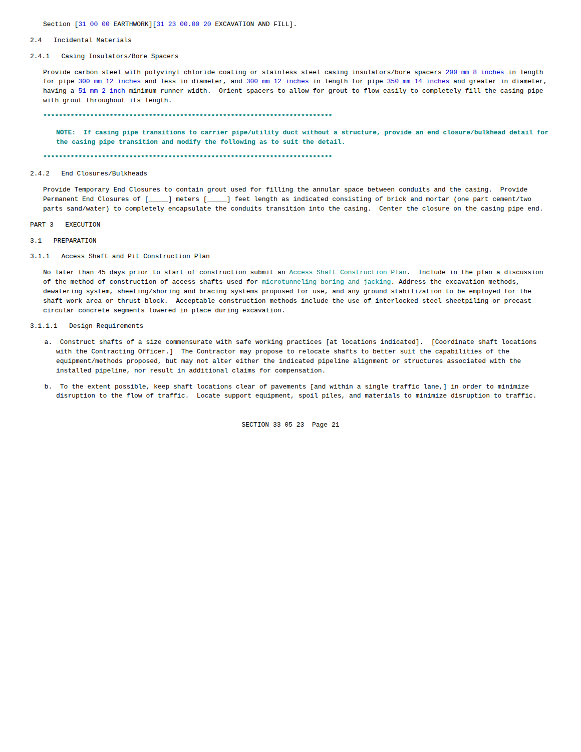Section [31 00 00 EARTHWORK][31 23 00.00 20 EXCAVATION AND FILL].
2.4 Incidental Materials
2.4.1 Casing Insulators/Bore Spacers
Provide carbon steel with polyvinyl chloride coating or stainless steel casing insulators/bore spacers 200 mm 8 inches in length for pipe 300 mm 12 inches and less in diameter, and 300 mm 12 inches in length for pipe 350 mm 14 inches and greater in diameter, having a 51 mm 2 inch minimum runner width. Orient spacers to allow for grout to flow easily to completely fill the casing pipe with grout throughout its length.
**************************************************************************
NOTE: If casing pipe transitions to carrier pipe/utility duct without a structure, provide an end closure/bulkhead detail for the casing pipe transition and modify the following as to suit the detail.
**************************************************************************
2.4.2 End Closures/Bulkheads
Provide Temporary End Closures to contain grout used for filling the annular space between conduits and the casing. Provide Permanent End Closures of [_____] meters [_____] feet length as indicated consisting of brick and mortar (one part cement/two parts sand/water) to completely encapsulate the conduits transition into the casing. Center the closure on the casing pipe end.
PART 3 EXECUTION
3.1 PREPARATION
3.1.1 Access Shaft and Pit Construction Plan
No later than 45 days prior to start of construction submit an Access Shaft Construction Plan. Include in the plan a discussion of the method of construction of access shafts used for microtunneling boring and jacking. Address the excavation methods, dewatering system, sheeting/shoring and bracing systems proposed for use, and any ground stabilization to be employed for the shaft work area or thrust block. Acceptable construction methods include the use of interlocked steel sheetpiling or precast circular concrete segments lowered in place during excavation.
3.1.1.1 Design Requirements
a. Construct shafts of a size commensurate with safe working practices [at locations indicated]. [Coordinate shaft locations with the Contracting Officer.] The Contractor may propose to relocate shafts to better suit the capabilities of the equipment/methods proposed, but may not alter either the indicated pipeline alignment or structures associated with the installed pipeline, nor result in additional claims for compensation.
b. To the extent possible, keep shaft locations clear of pavements [and within a single traffic lane,] in order to minimize disruption to the flow of traffic. Locate support equipment, spoil piles, and materials to minimize disruption to traffic.
SECTION 33 05 23 Page 21